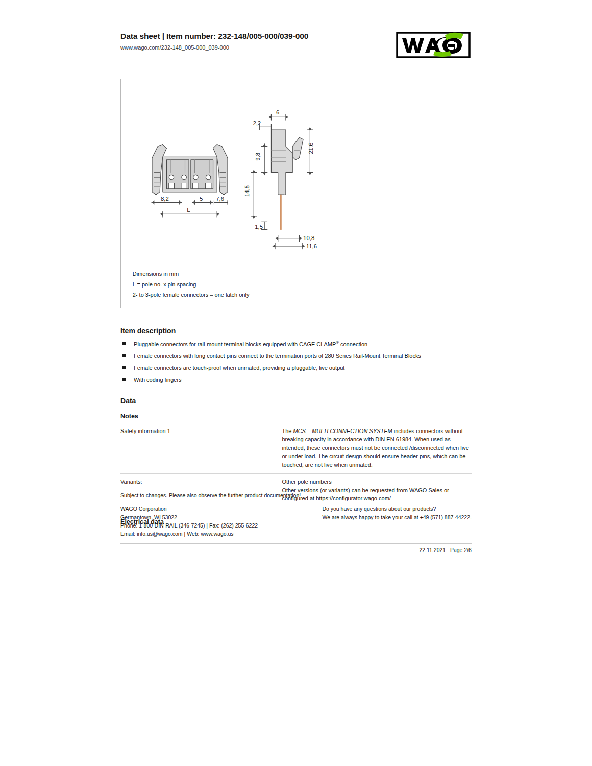Data sheet | Item number: 232-148/005-000/039-000
www.wago.com/232-148_005-000_039-000
8,2 5 7,6 L 6 2,2 21,6 9,8 14,5 1,5 10,8 11,6
Dimensions in mm
L = pole no. x pin spacing
2- to 3-pole female connectors – one latch only
Item description
Pluggable connectors for rail-mount terminal blocks equipped with CAGE CLAMP® connection
Female connectors with long contact pins connect to the termination ports of 280 Series Rail-Mount Terminal Blocks
Female connectors are touch-proof when unmated, providing a pluggable, live output
With coding fingers
Data
Notes
| Safety information 1 | The MCS – MULTI CONNECTION SYSTEM includes connectors without breaking capacity in accordance with DIN EN 61984. When used as intended, these connectors must not be connected /disconnected when live or under load. The circuit design should ensure header pins, which can be touched, are not live when unmated. |
| Variants: | Other pole numbers Other versions (or variants) can be requested from WAGO Sales or configured at https://configurator.wago.com/ |
Electrical data
Subject to changes. Please also observe the further product documentation!
WAGO Corporation
Germantown, WI 53022
Phone: 1-800-DIN-RAIL (346-7245) | Fax: (262) 255-6222
Email: info.us@wago.com | Web: www.wago.us
Do you have any questions about our products?
We are always happy to take your call at +49 (571) 887-44222.
22.11.2021 Page 2/6